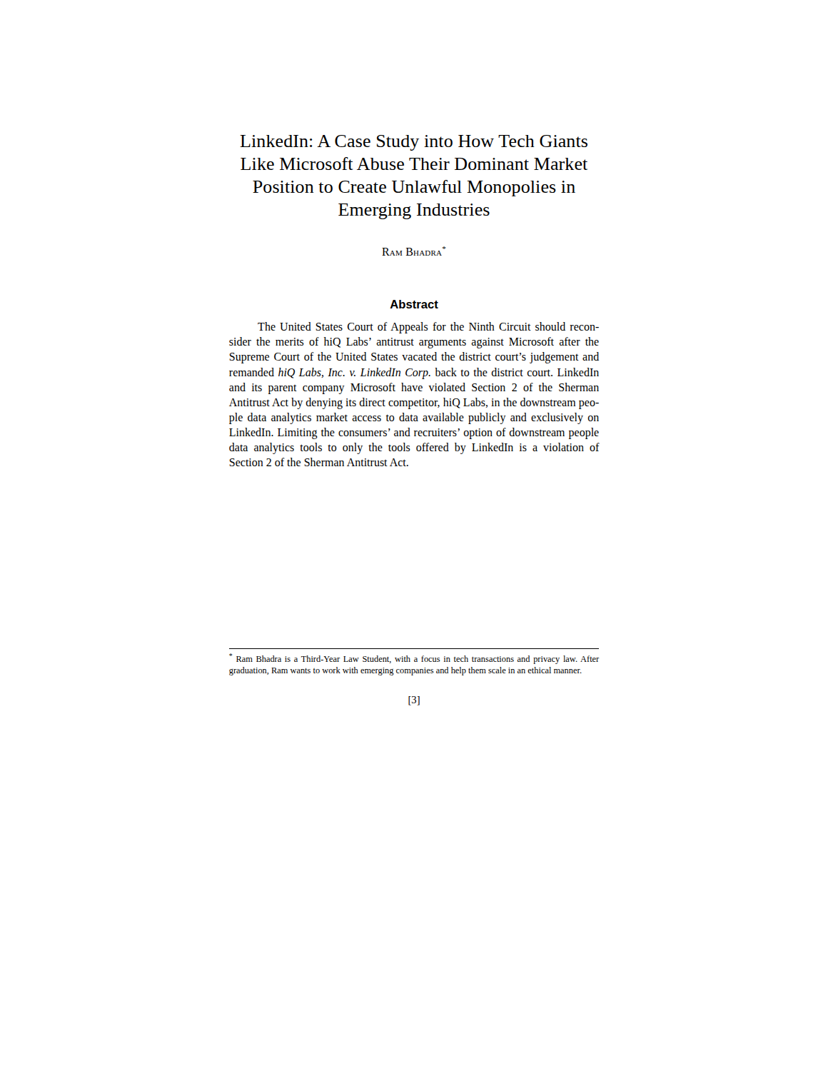LinkedIn: A Case Study into How Tech Giants Like Microsoft Abuse Their Dominant Market Position to Create Unlawful Monopolies in Emerging Industries
Ram Bhadra*
Abstract
The United States Court of Appeals for the Ninth Circuit should reconsider the merits of hiQ Labs’ antitrust arguments against Microsoft after the Supreme Court of the United States vacated the district court’s judgement and remanded hiQ Labs, Inc. v. LinkedIn Corp. back to the district court. LinkedIn and its parent company Microsoft have violated Section 2 of the Sherman Antitrust Act by denying its direct competitor, hiQ Labs, in the downstream people data analytics market access to data available publicly and exclusively on LinkedIn. Limiting the consumers’ and recruiters’ option of downstream people data analytics tools to only the tools offered by LinkedIn is a violation of Section 2 of the Sherman Antitrust Act.
* Ram Bhadra is a Third-Year Law Student, with a focus in tech transactions and privacy law. After graduation, Ram wants to work with emerging companies and help them scale in an ethical manner.
[3]